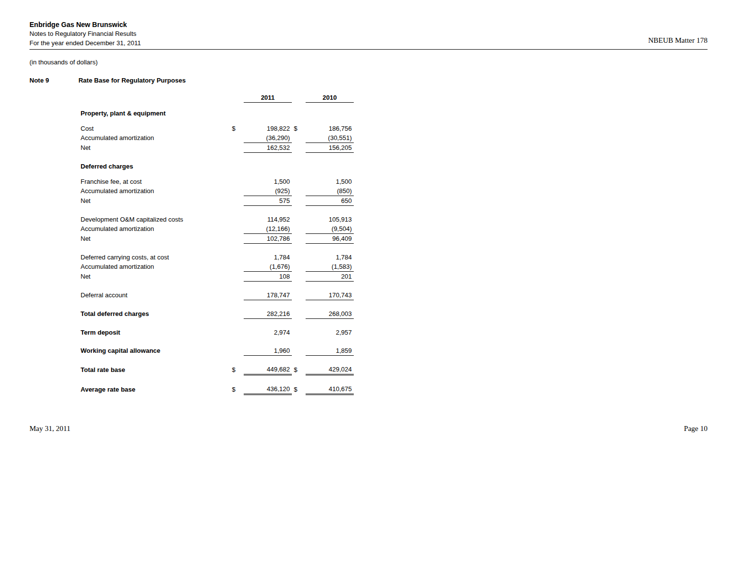Enbridge Gas New Brunswick
Notes to Regulatory Financial Results
For the year ended December 31, 2011
NBEUB Matter 178
(in thousands of dollars)
Note 9 Rate Base for Regulatory Purposes
| | | 2011 | | 2010 |
| Property, plant & equipment | | | | |
| Cost | $ | 198,822 | $ | 186,756 |
| Accumulated amortization | | (36,290) | | (30,551) |
| Net | | 162,532 | | 156,205 |
| Deferred charges | | | | |
| Franchise fee, at cost | | 1,500 | | 1,500 |
| Accumulated amortization | | (925) | | (850) |
| Net | | 575 | | 650 |
| Development O&M capitalized costs | | 114,952 | | 105,913 |
| Accumulated amortization | | (12,166) | | (9,504) |
| Net | | 102,786 | | 96,409 |
| Deferred carrying costs, at cost | | 1,784 | | 1,784 |
| Accumulated amortization | | (1,676) | | (1,583) |
| Net | | 108 | | 201 |
| Deferral account | | 178,747 | | 170,743 |
| Total deferred charges | | 282,216 | | 268,003 |
| Term deposit | | 2,974 | | 2,957 |
| Working capital allowance | | 1,960 | | 1,859 |
| Total rate base | $ | 449,682 | $ | 429,024 |
| Average rate base | $ | 436,120 | $ | 410,675 |
May 31, 2011 Page 10